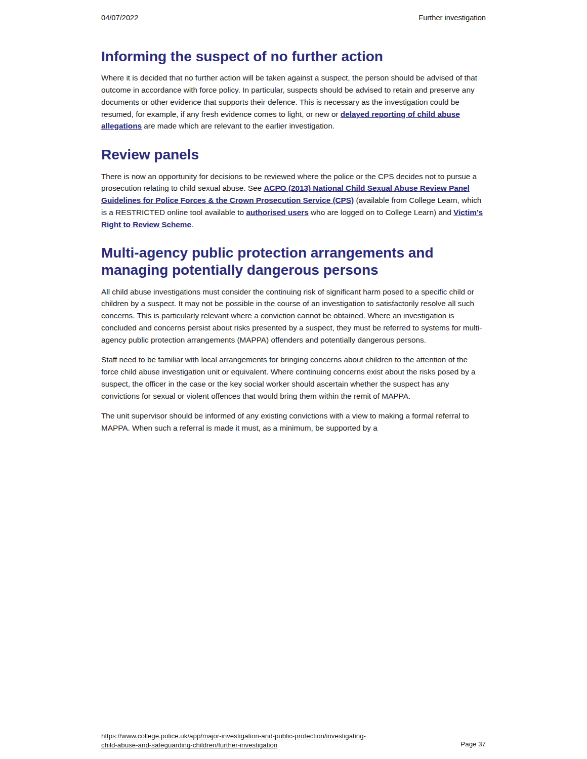04/07/2022 Further investigation
Informing the suspect of no further action
Where it is decided that no further action will be taken against a suspect, the person should be advised of that outcome in accordance with force policy. In particular, suspects should be advised to retain and preserve any documents or other evidence that supports their defence. This is necessary as the investigation could be resumed, for example, if any fresh evidence comes to light, or new or delayed reporting of child abuse allegations are made which are relevant to the earlier investigation.
Review panels
There is now an opportunity for decisions to be reviewed where the police or the CPS decides not to pursue a prosecution relating to child sexual abuse. See ACPO (2013) National Child Sexual Abuse Review Panel Guidelines for Police Forces & the Crown Prosecution Service (CPS) (available from College Learn, which is a RESTRICTED online tool available to authorised users who are logged on to College Learn) and Victim’s Right to Review Scheme.
Multi-agency public protection arrangements and managing potentially dangerous persons
All child abuse investigations must consider the continuing risk of significant harm posed to a specific child or children by a suspect. It may not be possible in the course of an investigation to satisfactorily resolve all such concerns. This is particularly relevant where a conviction cannot be obtained. Where an investigation is concluded and concerns persist about risks presented by a suspect, they must be referred to systems for multi-agency public protection arrangements (MAPPA) offenders and potentially dangerous persons.
Staff need to be familiar with local arrangements for bringing concerns about children to the attention of the force child abuse investigation unit or equivalent. Where continuing concerns exist about the risks posed by a suspect, the officer in the case or the key social worker should ascertain whether the suspect has any convictions for sexual or violent offences that would bring them within the remit of MAPPA.
The unit supervisor should be informed of any existing convictions with a view to making a formal referral to MAPPA. When such a referral is made it must, as a minimum, be supported by a
https://www.college.police.uk/app/major-investigation-and-public-protection/investigating-child-abuse-and-safeguarding-children/further-investigation Page 37